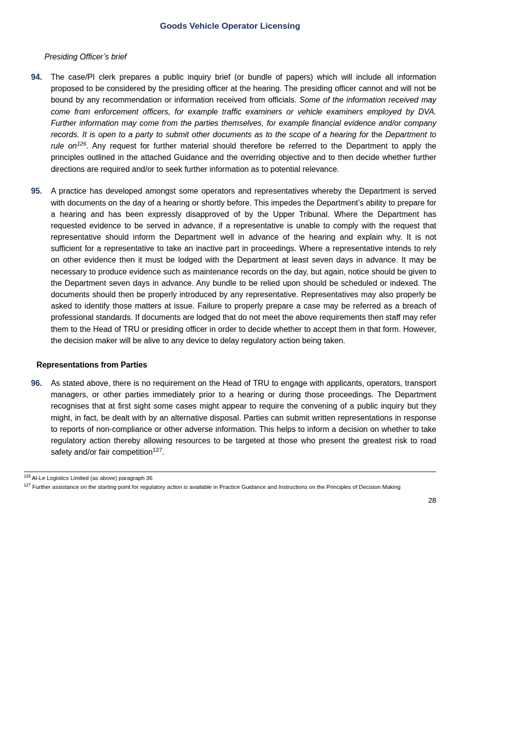Goods Vehicle Operator Licensing
Presiding Officer’s brief
94. The case/PI clerk prepares a public inquiry brief (or bundle of papers) which will include all information proposed to be considered by the presiding officer at the hearing. The presiding officer cannot and will not be bound by any recommendation or information received from officials. Some of the information received may come from enforcement officers, for example traffic examiners or vehicle examiners employed by DVA. Further information may come from the parties themselves, for example financial evidence and/or company records. It is open to a party to submit other documents as to the scope of a hearing for the Department to rule on126. Any request for further material should therefore be referred to the Department to apply the principles outlined in the attached Guidance and the overriding objective and to then decide whether further directions are required and/or to seek further information as to potential relevance.
95. A practice has developed amongst some operators and representatives whereby the Department is served with documents on the day of a hearing or shortly before. This impedes the Department’s ability to prepare for a hearing and has been expressly disapproved of by the Upper Tribunal. Where the Department has requested evidence to be served in advance, if a representative is unable to comply with the request that representative should inform the Department well in advance of the hearing and explain why. It is not sufficient for a representative to take an inactive part in proceedings. Where a representative intends to rely on other evidence then it must be lodged with the Department at least seven days in advance. It may be necessary to produce evidence such as maintenance records on the day, but again, notice should be given to the Department seven days in advance. Any bundle to be relied upon should be scheduled or indexed. The documents should then be properly introduced by any representative. Representatives may also properly be asked to identify those matters at issue. Failure to properly prepare a case may be referred as a breach of professional standards. If documents are lodged that do not meet the above requirements then staff may refer them to the Head of TRU or presiding officer in order to decide whether to accept them in that form. However, the decision maker will be alive to any device to delay regulatory action being taken.
Representations from Parties
96. As stated above, there is no requirement on the Head of TRU to engage with applicants, operators, transport managers, or other parties immediately prior to a hearing or during those proceedings. The Department recognises that at first sight some cases might appear to require the convening of a public inquiry but they might, in fact, be dealt with by an alternative disposal. Parties can submit written representations in response to reports of non-compliance or other adverse information. This helps to inform a decision on whether to take regulatory action thereby allowing resources to be targeted at those who present the greatest risk to road safety and/or fair competition127.
126 Al-Le Logistics Limited (as above) paragraph 36
127 Further assistance on the starting point for regulatory action is available in Practice Guidance and Instructions on the Principles of Decision Making
28